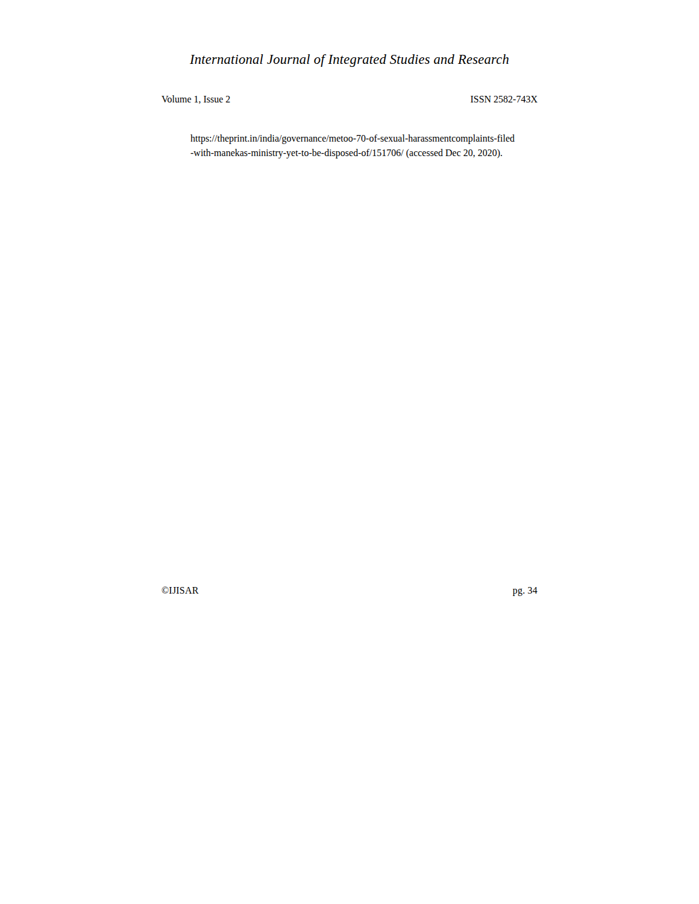International Journal of Integrated Studies and Research
Volume 1, Issue 2 ISSN 2582-743X
https://theprint.in/india/governance/metoo-70-of-sexual-harassmentcomplaints-filed-with-manekas-ministry-yet-to-be-disposed-of/151706/ (accessed Dec 20, 2020).
©IJISAR pg. 34